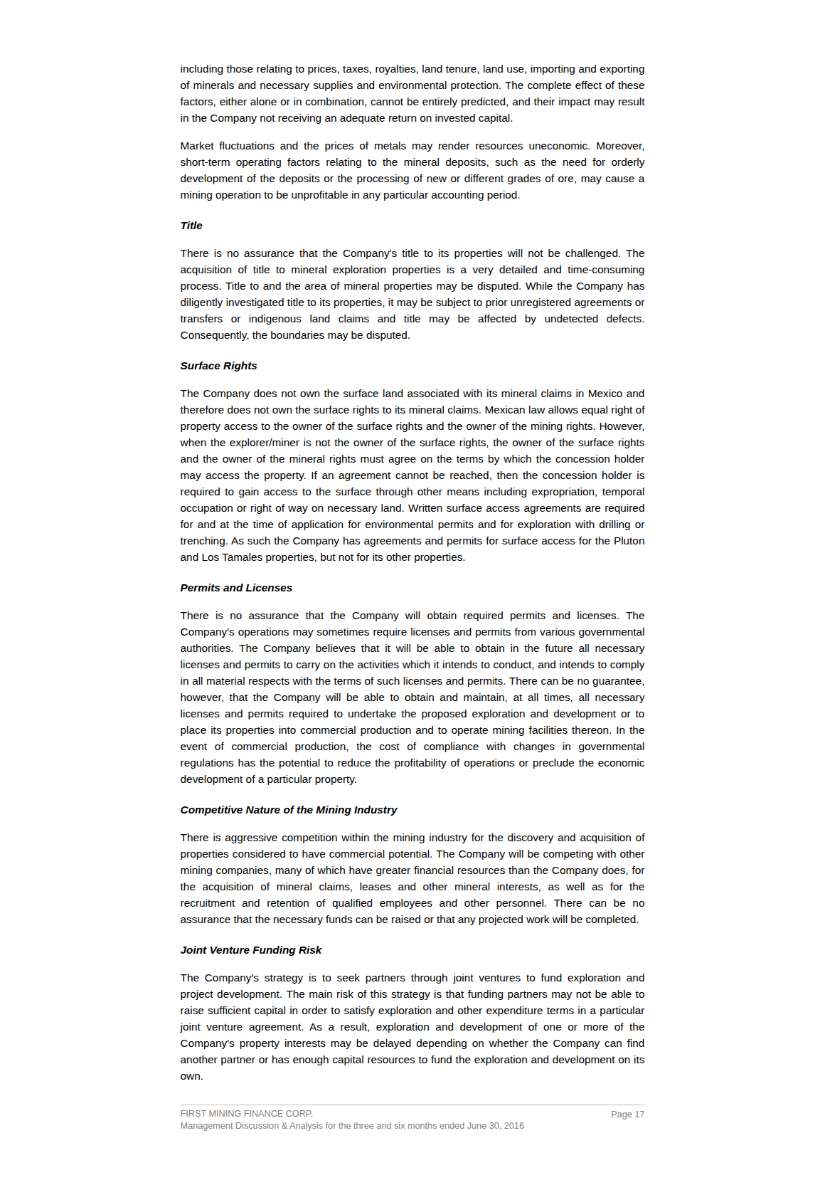including those relating to prices, taxes, royalties, land tenure, land use, importing and exporting of minerals and necessary supplies and environmental protection. The complete effect of these factors, either alone or in combination, cannot be entirely predicted, and their impact may result in the Company not receiving an adequate return on invested capital.
Market fluctuations and the prices of metals may render resources uneconomic. Moreover, short-term operating factors relating to the mineral deposits, such as the need for orderly development of the deposits or the processing of new or different grades of ore, may cause a mining operation to be unprofitable in any particular accounting period.
Title
There is no assurance that the Company's title to its properties will not be challenged. The acquisition of title to mineral exploration properties is a very detailed and time-consuming process. Title to and the area of mineral properties may be disputed. While the Company has diligently investigated title to its properties, it may be subject to prior unregistered agreements or transfers or indigenous land claims and title may be affected by undetected defects. Consequently, the boundaries may be disputed.
Surface Rights
The Company does not own the surface land associated with its mineral claims in Mexico and therefore does not own the surface rights to its mineral claims. Mexican law allows equal right of property access to the owner of the surface rights and the owner of the mining rights. However, when the explorer/miner is not the owner of the surface rights, the owner of the surface rights and the owner of the mineral rights must agree on the terms by which the concession holder may access the property. If an agreement cannot be reached, then the concession holder is required to gain access to the surface through other means including expropriation, temporal occupation or right of way on necessary land. Written surface access agreements are required for and at the time of application for environmental permits and for exploration with drilling or trenching. As such the Company has agreements and permits for surface access for the Pluton and Los Tamales properties, but not for its other properties.
Permits and Licenses
There is no assurance that the Company will obtain required permits and licenses. The Company's operations may sometimes require licenses and permits from various governmental authorities. The Company believes that it will be able to obtain in the future all necessary licenses and permits to carry on the activities which it intends to conduct, and intends to comply in all material respects with the terms of such licenses and permits. There can be no guarantee, however, that the Company will be able to obtain and maintain, at all times, all necessary licenses and permits required to undertake the proposed exploration and development or to place its properties into commercial production and to operate mining facilities thereon. In the event of commercial production, the cost of compliance with changes in governmental regulations has the potential to reduce the profitability of operations or preclude the economic development of a particular property.
Competitive Nature of the Mining Industry
There is aggressive competition within the mining industry for the discovery and acquisition of properties considered to have commercial potential. The Company will be competing with other mining companies, many of which have greater financial resources than the Company does, for the acquisition of mineral claims, leases and other mineral interests, as well as for the recruitment and retention of qualified employees and other personnel. There can be no assurance that the necessary funds can be raised or that any projected work will be completed.
Joint Venture Funding Risk
The Company's strategy is to seek partners through joint ventures to fund exploration and project development. The main risk of this strategy is that funding partners may not be able to raise sufficient capital in order to satisfy exploration and other expenditure terms in a particular joint venture agreement. As a result, exploration and development of one or more of the Company's property interests may be delayed depending on whether the Company can find another partner or has enough capital resources to fund the exploration and development on its own.
FIRST MINING FINANCE CORP.
Management Discussion & Analysis for the three and six months ended June 30, 2016
Page 17